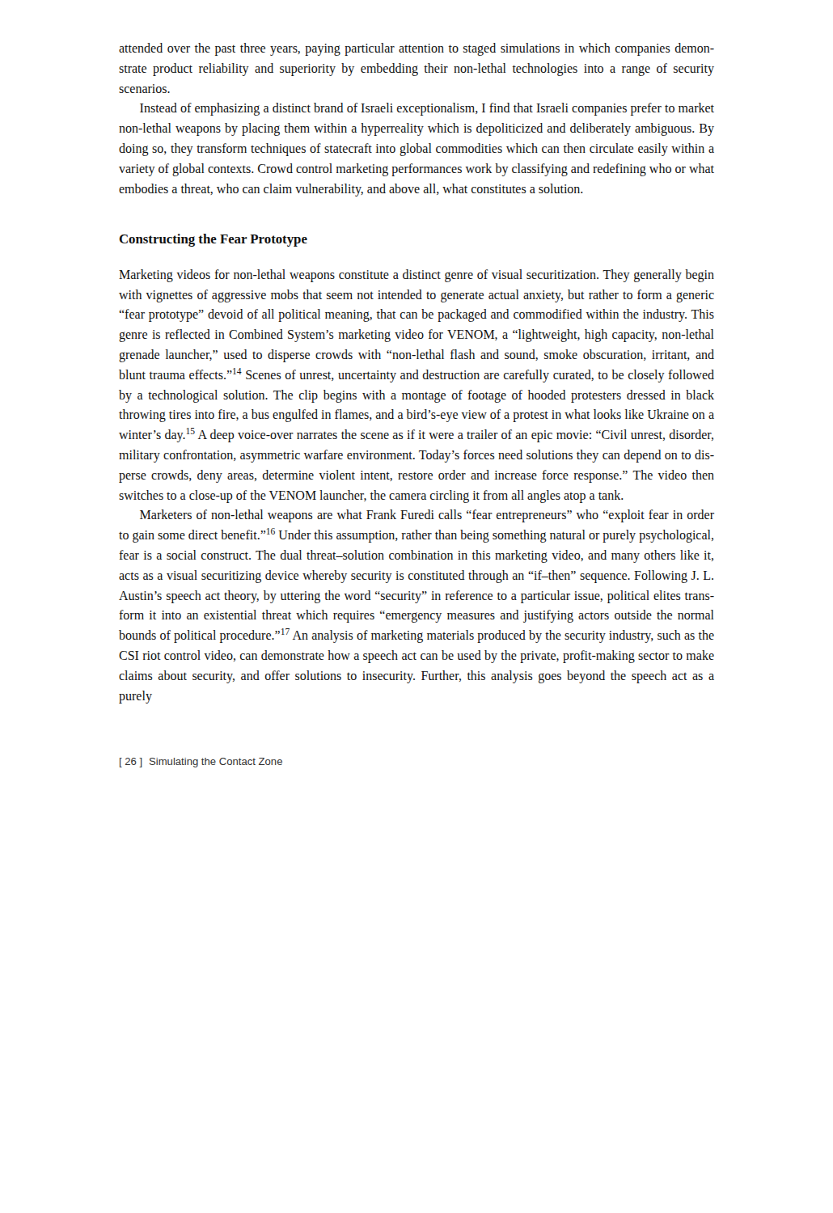attended over the past three years, paying particular attention to staged simulations in which companies demonstrate product reliability and superiority by embedding their non-lethal technologies into a range of security scenarios.
Instead of emphasizing a distinct brand of Israeli exceptionalism, I find that Israeli companies prefer to market non-lethal weapons by placing them within a hyperreality which is depoliticized and deliberately ambiguous. By doing so, they transform techniques of statecraft into global commodities which can then circulate easily within a variety of global contexts. Crowd control marketing performances work by classifying and redefining who or what embodies a threat, who can claim vulnerability, and above all, what constitutes a solution.
Constructing the Fear Prototype
Marketing videos for non-lethal weapons constitute a distinct genre of visual securitization. They generally begin with vignettes of aggressive mobs that seem not intended to generate actual anxiety, but rather to form a generic “fear prototype” devoid of all political meaning, that can be packaged and commodified within the industry. This genre is reflected in Combined System’s marketing video for VENOM, a “lightweight, high capacity, non-lethal grenade launcher,” used to disperse crowds with “non-lethal flash and sound, smoke obscuration, irritant, and blunt trauma effects.”14 Scenes of unrest, uncertainty and destruction are carefully curated, to be closely followed by a technological solution. The clip begins with a montage of footage of hooded protesters dressed in black throwing tires into fire, a bus engulfed in flames, and a bird’s-eye view of a protest in what looks like Ukraine on a winter’s day.15 A deep voice-over narrates the scene as if it were a trailer of an epic movie: “Civil unrest, disorder, military confrontation, asymmetric warfare environment. Today’s forces need solutions they can depend on to disperse crowds, deny areas, determine violent intent, restore order and increase force response.” The video then switches to a close-up of the VENOM launcher, the camera circling it from all angles atop a tank.
Marketers of non-lethal weapons are what Frank Furedi calls “fear entrepreneurs” who “exploit fear in order to gain some direct benefit.”16 Under this assumption, rather than being something natural or purely psychological, fear is a social construct. The dual threat–solution combination in this marketing video, and many others like it, acts as a visual securitizing device whereby security is constituted through an “if–then” sequence. Following J. L. Austin’s speech act theory, by uttering the word “security” in reference to a particular issue, political elites transform it into an existential threat which requires “emergency measures and justifying actors outside the normal bounds of political procedure.”17 An analysis of marketing materials produced by the security industry, such as the CSI riot control video, can demonstrate how a speech act can be used by the private, profit-making sector to make claims about security, and offer solutions to insecurity. Further, this analysis goes beyond the speech act as a purely
[ 26 ] Simulating the Contact Zone